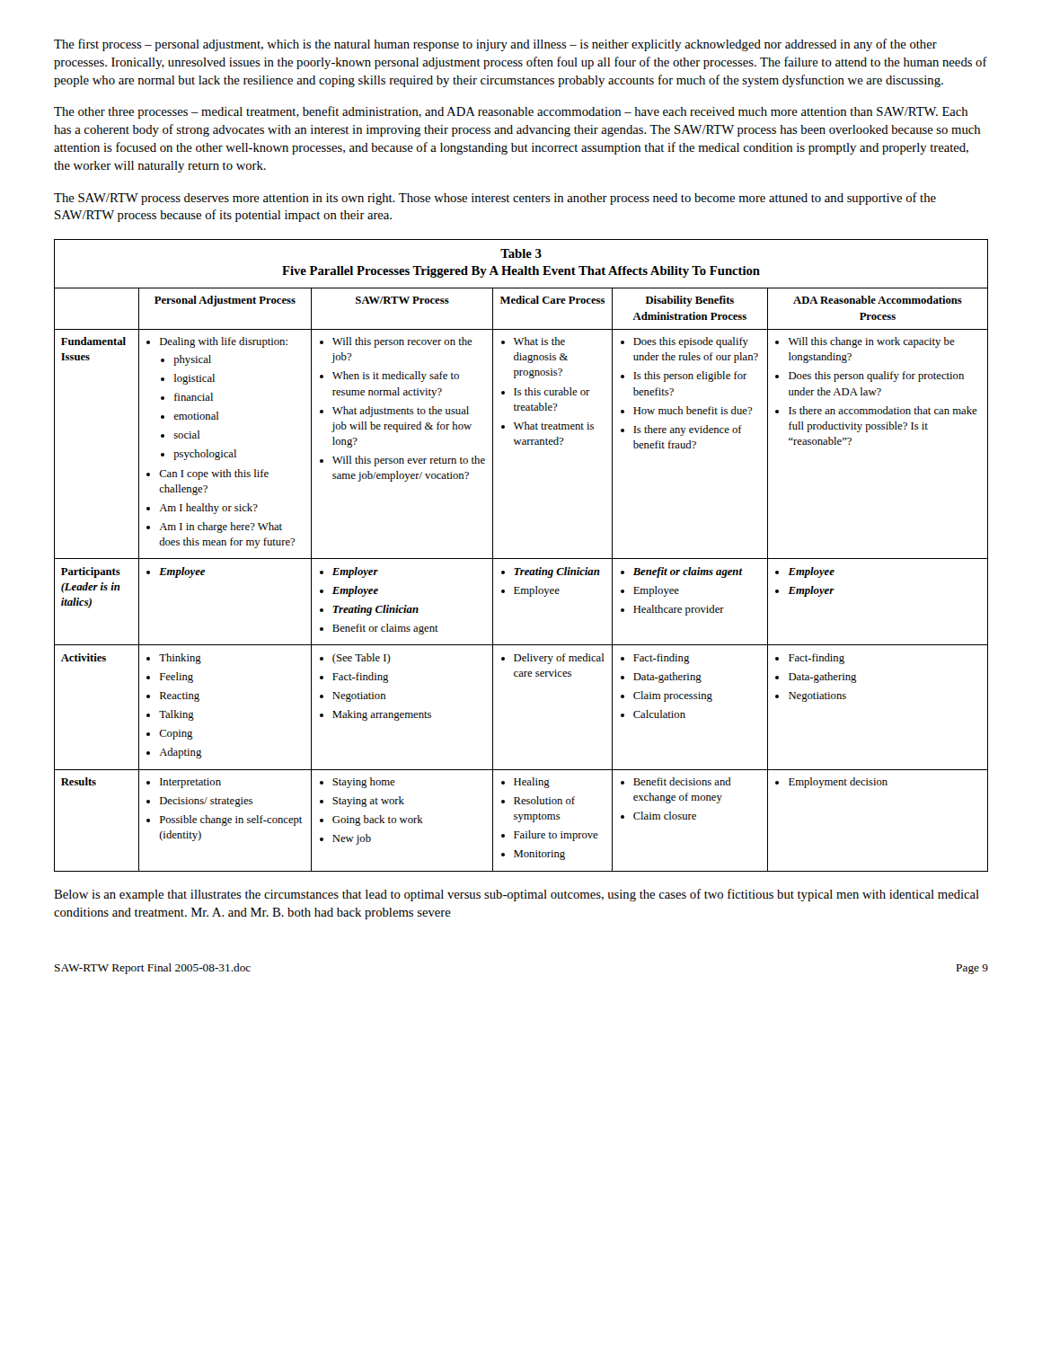The first process – personal adjustment, which is the natural human response to injury and illness – is neither explicitly acknowledged nor addressed in any of the other processes. Ironically, unresolved issues in the poorly-known personal adjustment process often foul up all four of the other processes. The failure to attend to the human needs of people who are normal but lack the resilience and coping skills required by their circumstances probably accounts for much of the system dysfunction we are discussing.
The other three processes – medical treatment, benefit administration, and ADA reasonable accommodation – have each received much more attention than SAW/RTW. Each has a coherent body of strong advocates with an interest in improving their process and advancing their agendas. The SAW/RTW process has been overlooked because so much attention is focused on the other well-known processes, and because of a longstanding but incorrect assumption that if the medical condition is promptly and properly treated, the worker will naturally return to work.
The SAW/RTW process deserves more attention in its own right. Those whose interest centers in another process need to become more attuned to and supportive of the SAW/RTW process because of its potential impact on their area.
Table 3 Five Parallel Processes Triggered By A Health Event That Affects Ability To Function
| | Personal Adjustment Process | SAW/RTW Process | Medical Care Process | Disability Benefits Administration Process | ADA Reasonable Accommodations Process |
| --- | --- | --- | --- | --- | --- |
| Fundamental Issues | Dealing with life disruption: physical logistical financial emotional social psychological Can I cope with this life challenge? Am I healthy or sick? Am I in charge here? What does this mean for my future? | Will this person recover on the job? When is it medically safe to resume normal activity? What adjustments to the usual job will be required & for how long? Will this person ever return to the same job/employer/ vocation? | What is the diagnosis & prognosis? Is this curable or treatable? What treatment is warranted? | Does this episode qualify under the rules of our plan? Is this person eligible for benefits? How much benefit is due? Is there any evidence of benefit fraud? | Will this change in work capacity be longstanding? Does this person qualify for protection under the ADA law? Is there an accommodation that can make full productivity possible? Is it “reasonable”? |
| Participants (Leader is in italics) | Employee | Employer Employee Treating Clinician Benefit or claims agent | Treating Clinician Employee | Benefit or claims agent Employee Healthcare provider | Employee Employer |
| Activities | Thinking Feeling Reacting Talking Coping Adapting | (See Table I) Fact-finding Negotiation Making arrangements | Delivery of medical care services | Fact-finding Data-gathering Claim processing Calculation | Fact-finding Data-gathering Negotiations |
| Results | Interpretation Decisions/ strategies Possible change in self-concept (identity) | Staying home Staying at work Going back to work New job | Healing Resolution of symptoms Failure to improve Monitoring | Benefit decisions and exchange of money Claim closure | Employment decision |
Below is an example that illustrates the circumstances that lead to optimal versus sub-optimal outcomes, using the cases of two fictitious but typical men with identical medical conditions and treatment. Mr. A. and Mr. B. both had back problems severe
SAW-RTW Report Final 2005-08-31.doc Page 9